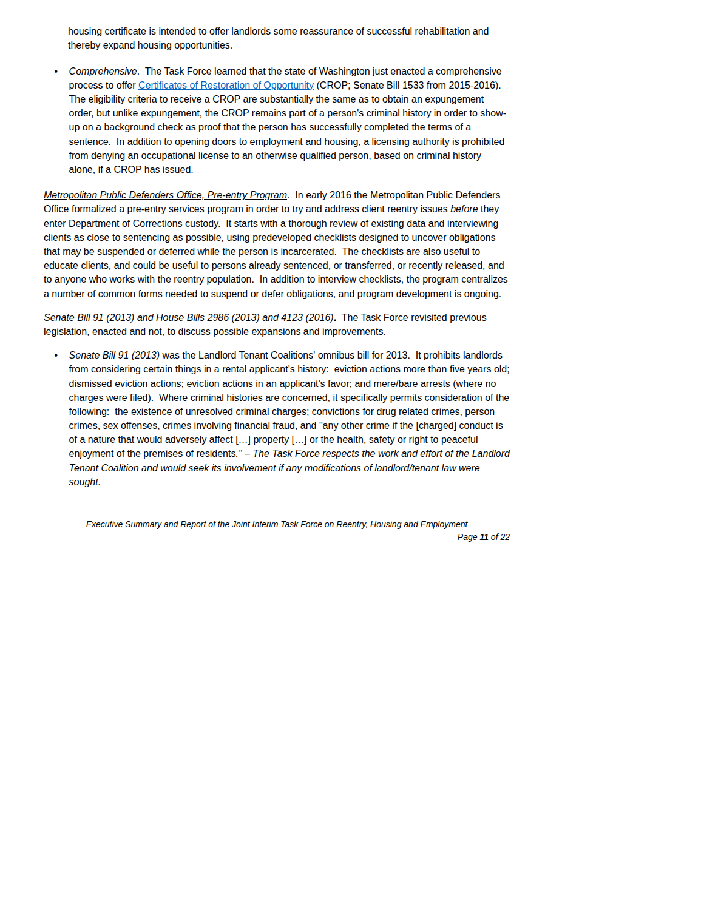housing certificate is intended to offer landlords some reassurance of successful rehabilitation and thereby expand housing opportunities.
Comprehensive. The Task Force learned that the state of Washington just enacted a comprehensive process to offer Certificates of Restoration of Opportunity (CROP; Senate Bill 1533 from 2015-2016). The eligibility criteria to receive a CROP are substantially the same as to obtain an expungement order, but unlike expungement, the CROP remains part of a person's criminal history in order to show-up on a background check as proof that the person has successfully completed the terms of a sentence. In addition to opening doors to employment and housing, a licensing authority is prohibited from denying an occupational license to an otherwise qualified person, based on criminal history alone, if a CROP has issued.
Metropolitan Public Defenders Office, Pre-entry Program. In early 2016 the Metropolitan Public Defenders Office formalized a pre-entry services program in order to try and address client reentry issues before they enter Department of Corrections custody. It starts with a thorough review of existing data and interviewing clients as close to sentencing as possible, using predeveloped checklists designed to uncover obligations that may be suspended or deferred while the person is incarcerated. The checklists are also useful to educate clients, and could be useful to persons already sentenced, or transferred, or recently released, and to anyone who works with the reentry population. In addition to interview checklists, the program centralizes a number of common forms needed to suspend or defer obligations, and program development is ongoing.
Senate Bill 91 (2013) and House Bills 2986 (2013) and 4123 (2016). The Task Force revisited previous legislation, enacted and not, to discuss possible expansions and improvements.
Senate Bill 91 (2013) was the Landlord Tenant Coalitions' omnibus bill for 2013. It prohibits landlords from considering certain things in a rental applicant's history: eviction actions more than five years old; dismissed eviction actions; eviction actions in an applicant's favor; and mere/bare arrests (where no charges were filed). Where criminal histories are concerned, it specifically permits consideration of the following: the existence of unresolved criminal charges; convictions for drug related crimes, person crimes, sex offenses, crimes involving financial fraud, and "any other crime if the [charged] conduct is of a nature that would adversely affect […] property […] or the health, safety or right to peaceful enjoyment of the premises of residents." – The Task Force respects the work and effort of the Landlord Tenant Coalition and would seek its involvement if any modifications of landlord/tenant law were sought.
Executive Summary and Report of the Joint Interim Task Force on Reentry, Housing and Employment Page 11 of 22